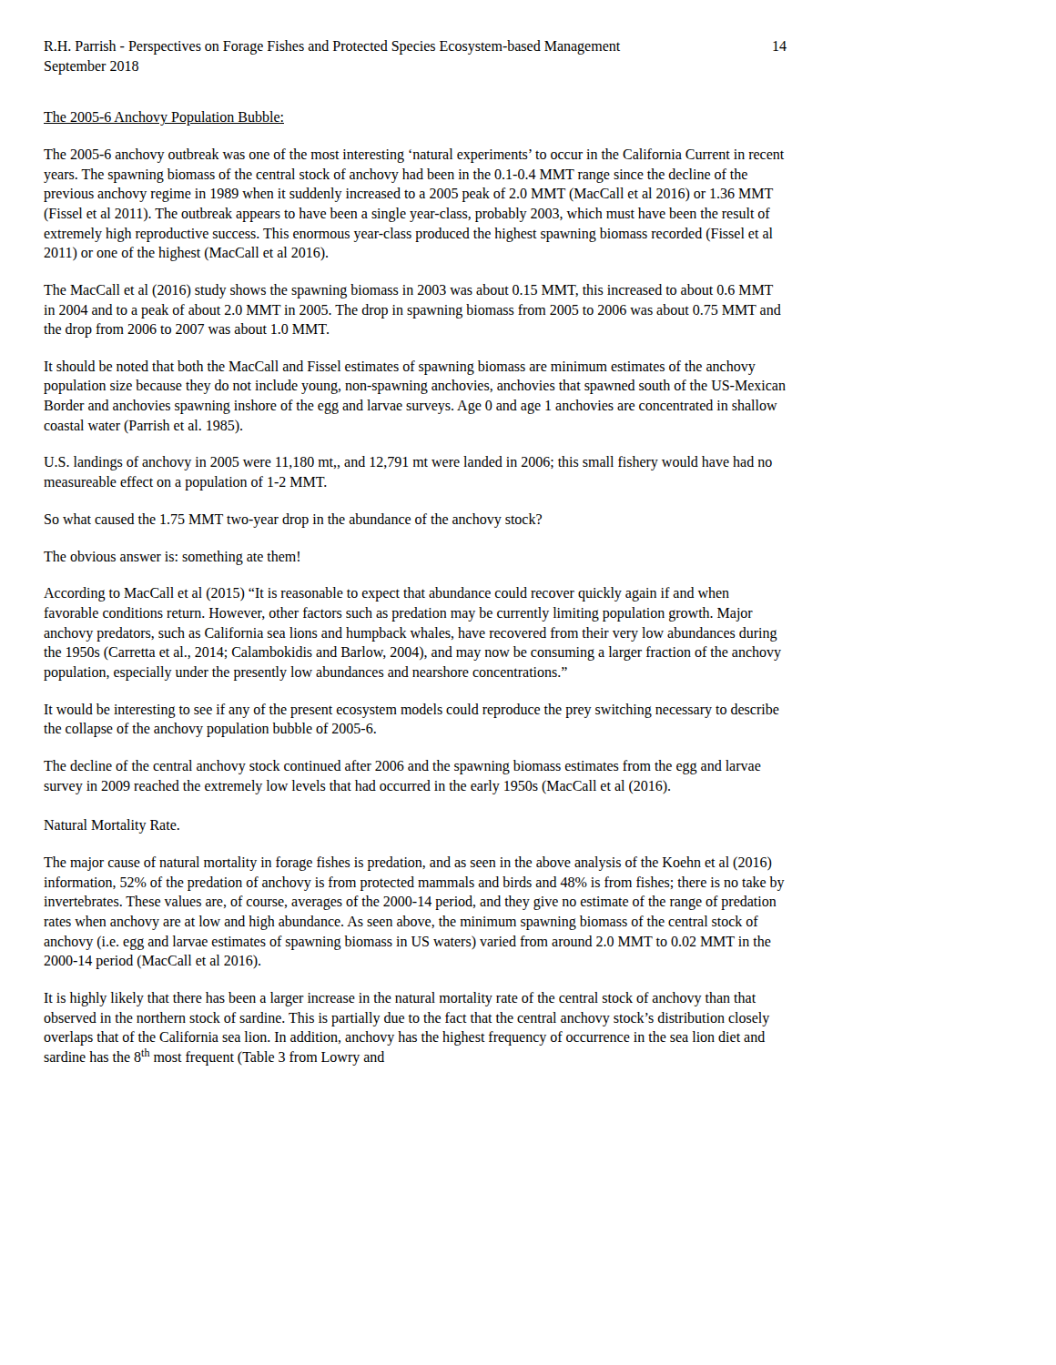R.H. Parrish - Perspectives on Forage Fishes and Protected Species Ecosystem-based Management
September 2018
14
The 2005-6 Anchovy Population Bubble:
The 2005-6 anchovy outbreak was one of the most interesting ‘natural experiments’ to occur in the California Current in recent years. The spawning biomass of the central stock of anchovy had been in the 0.1-0.4 MMT range since the decline of the previous anchovy regime in 1989 when it suddenly increased to a 2005 peak of 2.0 MMT (MacCall et al 2016) or 1.36 MMT (Fissel et al 2011). The outbreak appears to have been a single year-class, probably 2003, which must have been the result of extremely high reproductive success. This enormous year-class produced the highest spawning biomass recorded (Fissel et al 2011) or one of the highest (MacCall et al 2016).
The MacCall et al (2016) study shows the spawning biomass in 2003 was about 0.15 MMT, this increased to about 0.6 MMT in 2004 and to a peak of about 2.0 MMT in 2005. The drop in spawning biomass from 2005 to 2006 was about 0.75 MMT and the drop from 2006 to 2007 was about 1.0 MMT.
It should be noted that both the MacCall and Fissel estimates of spawning biomass are minimum estimates of the anchovy population size because they do not include young, non-spawning anchovies, anchovies that spawned south of the US-Mexican Border and anchovies spawning inshore of the egg and larvae surveys. Age 0 and age 1 anchovies are concentrated in shallow coastal water (Parrish et al. 1985).
U.S. landings of anchovy in 2005 were 11,180 mt,, and 12,791 mt were landed in 2006; this small fishery would have had no measureable effect on a population of 1-2 MMT.
So what caused the 1.75 MMT two-year drop in the abundance of the anchovy stock?
The obvious answer is: something ate them!
According to MacCall et al (2015) “It is reasonable to expect that abundance could recover quickly again if and when favorable conditions return. However, other factors such as predation may be currently limiting population growth. Major anchovy predators, such as California sea lions and humpback whales, have recovered from their very low abundances during the 1950s (Carretta et al., 2014; Calambokidis and Barlow, 2004), and may now be consuming a larger fraction of the anchovy population, especially under the presently low abundances and nearshore concentrations.”
It would be interesting to see if any of the present ecosystem models could reproduce the prey switching necessary to describe the collapse of the anchovy population bubble of 2005-6.
The decline of the central anchovy stock continued after 2006 and the spawning biomass estimates from the egg and larvae survey in 2009 reached the extremely low levels that had occurred in the early 1950s (MacCall et al (2016).
Natural Mortality Rate.
The major cause of natural mortality in forage fishes is predation, and as seen in the above analysis of the Koehn et al (2016) information, 52% of the predation of anchovy is from protected mammals and birds and 48% is from fishes; there is no take by invertebrates. These values are, of course, averages of the 2000-14 period, and they give no estimate of the range of predation rates when anchovy are at low and high abundance. As seen above, the minimum spawning biomass of the central stock of anchovy (i.e. egg and larvae estimates of spawning biomass in US waters) varied from around 2.0 MMT to 0.02 MMT in the 2000-14 period (MacCall et al 2016).
It is highly likely that there has been a larger increase in the natural mortality rate of the central stock of anchovy than that observed in the northern stock of sardine. This is partially due to the fact that the central anchovy stock’s distribution closely overlaps that of the California sea lion. In addition, anchovy has the highest frequency of occurrence in the sea lion diet and sardine has the 8th most frequent (Table 3 from Lowry and